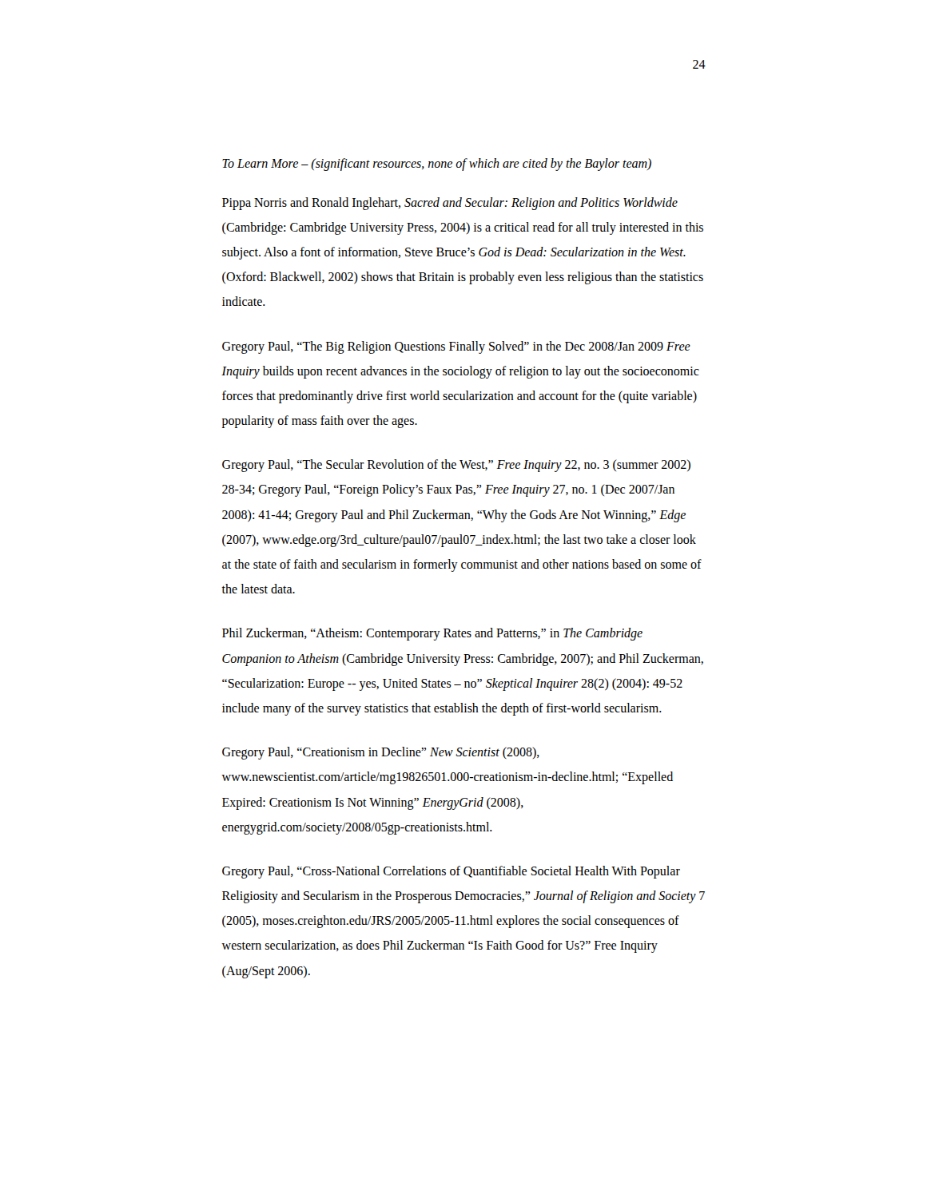24
To Learn More – (significant resources, none of which are cited by the Baylor team)
Pippa Norris and Ronald Inglehart, Sacred and Secular: Religion and Politics Worldwide (Cambridge: Cambridge University Press, 2004) is a critical read for all truly interested in this subject. Also a font of information, Steve Bruce’s God is Dead: Secularization in the West. (Oxford: Blackwell, 2002) shows that Britain is probably even less religious than the statistics indicate.
Gregory Paul, “The Big Religion Questions Finally Solved” in the Dec 2008/Jan 2009 Free Inquiry builds upon recent advances in the sociology of religion to lay out the socioeconomic forces that predominantly drive first world secularization and account for the (quite variable) popularity of mass faith over the ages.
Gregory Paul, “The Secular Revolution of the West,” Free Inquiry 22, no. 3 (summer 2002) 28-34; Gregory Paul, “Foreign Policy’s Faux Pas,” Free Inquiry 27, no. 1 (Dec 2007/Jan 2008): 41-44; Gregory Paul and Phil Zuckerman, “Why the Gods Are Not Winning,” Edge (2007), www.edge.org/3rd_culture/paul07/paul07_index.html; the last two take a closer look at the state of faith and secularism in formerly communist and other nations based on some of the latest data.
Phil Zuckerman, “Atheism: Contemporary Rates and Patterns,” in The Cambridge Companion to Atheism (Cambridge University Press: Cambridge, 2007); and Phil Zuckerman, “Secularization: Europe -- yes, United States – no” Skeptical Inquirer 28(2) (2004): 49-52 include many of the survey statistics that establish the depth of first-world secularism.
Gregory Paul, “Creationism in Decline” New Scientist (2008), www.newscientist.com/article/mg19826501.000-creationism-in-decline.html; “Expelled Expired: Creationism Is Not Winning” EnergyGrid (2008), energygrid.com/society/2008/05gp-creationists.html.
Gregory Paul, “Cross-National Correlations of Quantifiable Societal Health With Popular Religiosity and Secularism in the Prosperous Democracies,” Journal of Religion and Society 7 (2005), moses.creighton.edu/JRS/2005/2005-11.html explores the social consequences of western secularization, as does Phil Zuckerman “Is Faith Good for Us?” Free Inquiry (Aug/Sept 2006).